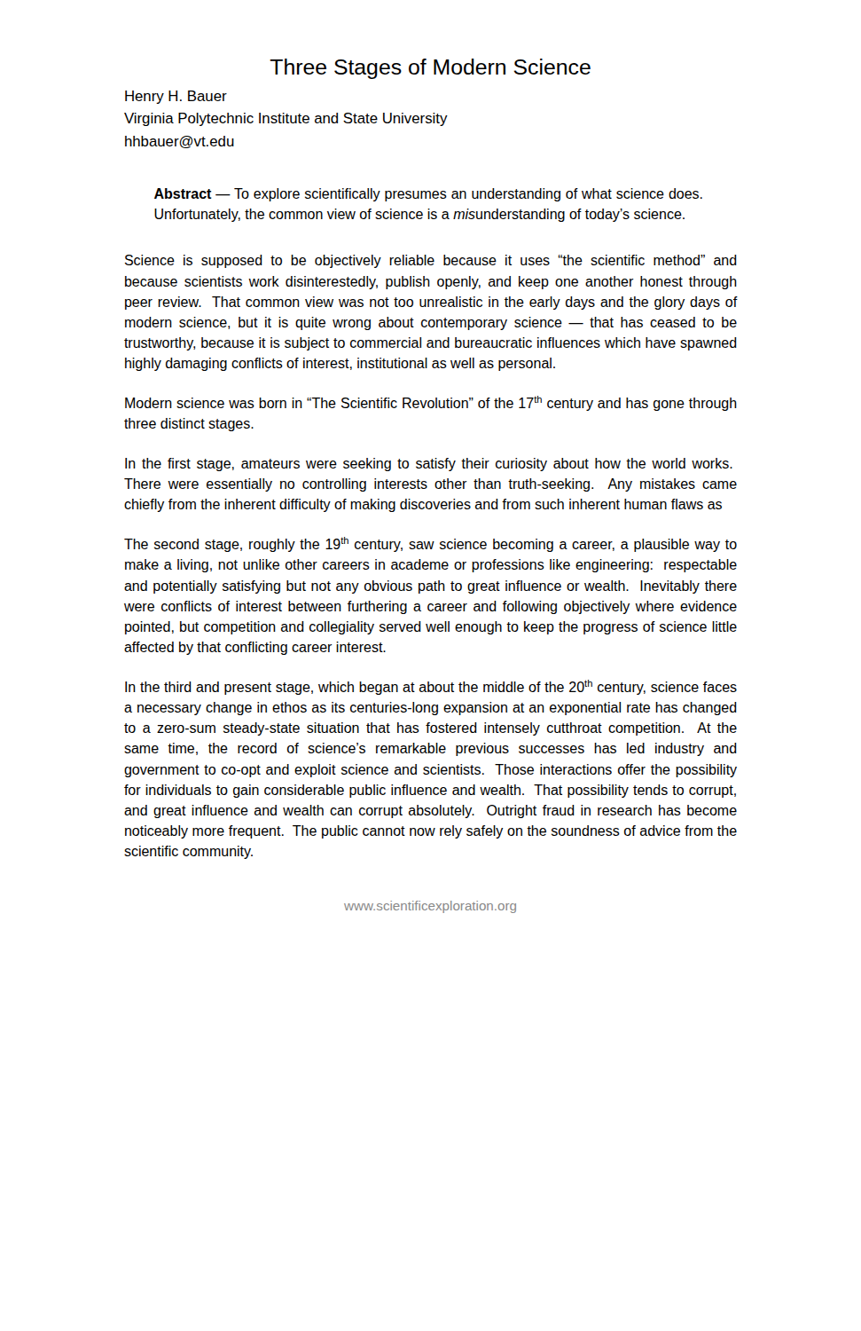Three Stages of Modern Science
Henry H. Bauer
Virginia Polytechnic Institute and State University
hhbauer@vt.edu
Abstract — To explore scientifically presumes an understanding of what science does. Unfortunately, the common view of science is a misunderstanding of today’s science.
Science is supposed to be objectively reliable because it uses “the scientific method” and because scientists work disinterestedly, publish openly, and keep one another honest through peer review. That common view was not too unrealistic in the early days and the glory days of modern science, but it is quite wrong about contemporary science — that has ceased to be trustworthy, because it is subject to commercial and bureaucratic influences which have spawned highly damaging conflicts of interest, institutional as well as personal.
Modern science was born in “The Scientific Revolution” of the 17th century and has gone through three distinct stages.
In the first stage, amateurs were seeking to satisfy their curiosity about how the world works. There were essentially no controlling interests other than truth-seeking. Any mistakes came chiefly from the inherent difficulty of making discoveries and from such inherent human flaws as
The second stage, roughly the 19th century, saw science becoming a career, a plausible way to make a living, not unlike other careers in academe or professions like engineering: respectable and potentially satisfying but not any obvious path to great influence or wealth. Inevitably there were conflicts of interest between furthering a career and following objectively where evidence pointed, but competition and collegiality served well enough to keep the progress of science little affected by that conflicting career interest.
In the third and present stage, which began at about the middle of the 20th century, science faces a necessary change in ethos as its centuries-long expansion at an exponential rate has changed to a zero-sum steady-state situation that has fostered intensely cutthroat competition. At the same time, the record of science’s remarkable previous successes has led industry and government to co-opt and exploit science and scientists. Those interactions offer the possibility for individuals to gain considerable public influence and wealth. That possibility tends to corrupt, and great influence and wealth can corrupt absolutely. Outright fraud in research has become noticeably more frequent. The public cannot now rely safely on the soundness of advice from the scientific community.
www.scientificexploration.org